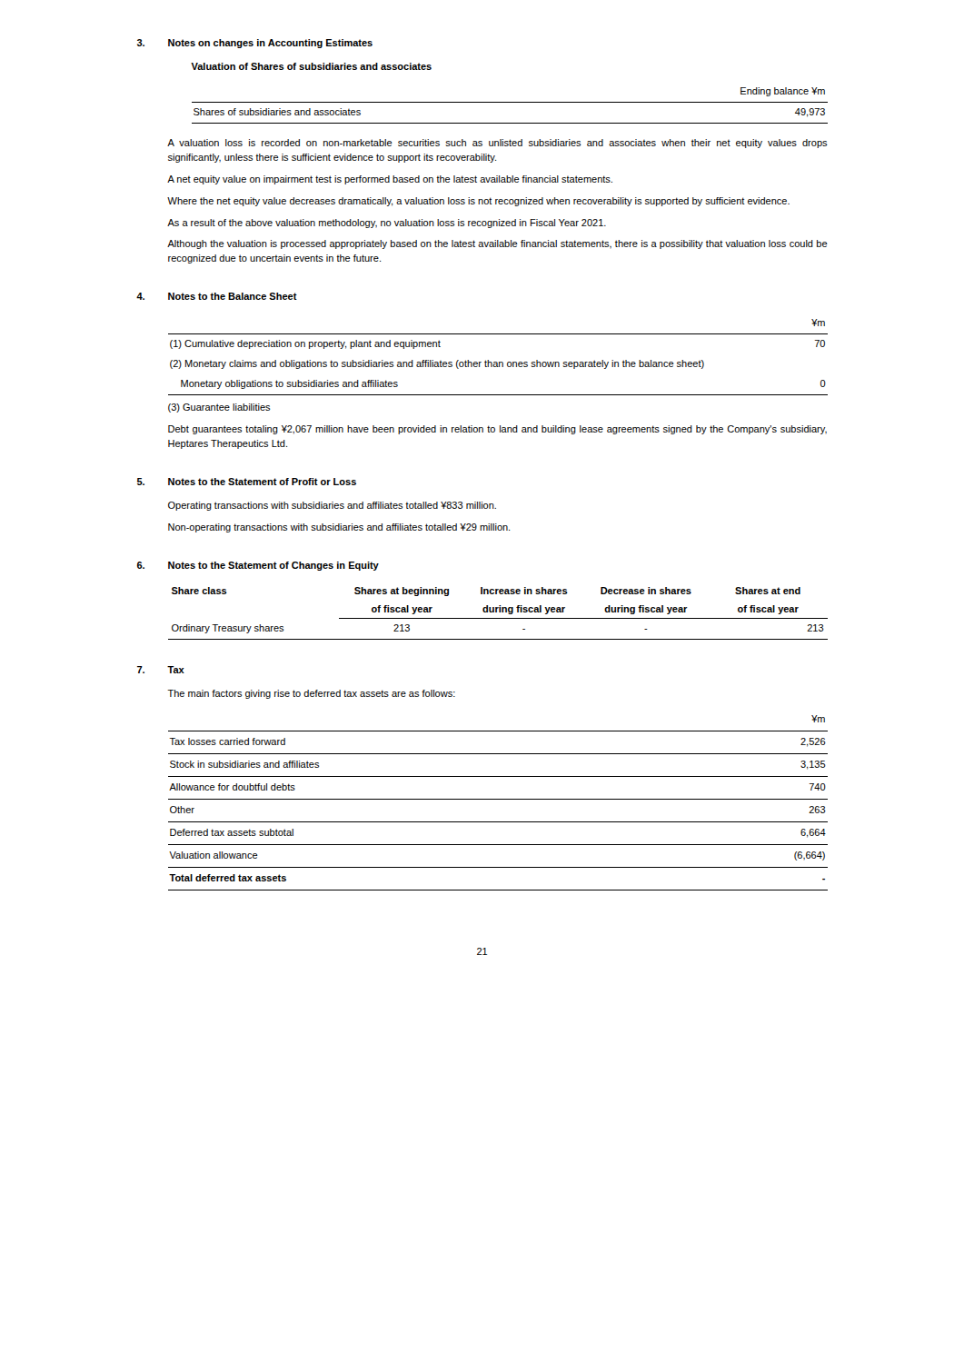3.
Notes on changes in Accounting Estimates
Valuation of Shares of subsidiaries and associates
| | Ending balance ¥m |
| Shares of subsidiaries and associates | 49,973 |
A valuation loss is recorded on non-marketable securities such as unlisted subsidiaries and associates when their net equity values drops significantly, unless there is sufficient evidence to support its recoverability.
A net equity value on impairment test is performed based on the latest available financial statements.
Where the net equity value decreases dramatically, a valuation loss is not recognized when recoverability is supported by sufficient evidence.
As a result of the above valuation methodology, no valuation loss is recognized in Fiscal Year 2021.
Although the valuation is processed appropriately based on the latest available financial statements, there is a possibility that valuation loss could be recognized due to uncertain events in the future.
4.
Notes to the Balance Sheet
| | ¥m |
| (1) Cumulative depreciation on property, plant and equipment | 70 |
| (2) Monetary claims and obligations to subsidiaries and affiliates (other than ones shown separately in the balance sheet) | |
| Monetary obligations to subsidiaries and affiliates | 0 |
(3) Guarantee liabilities
Debt guarantees totaling ¥2,067 million have been provided in relation to land and building lease agreements signed by the Company's subsidiary, Heptares Therapeutics Ltd.
5.
Notes to the Statement of Profit or Loss
Operating transactions with subsidiaries and affiliates totalled ¥833 million.
Non-operating transactions with subsidiaries and affiliates totalled ¥29 million.
6.
Notes to the Statement of Changes in Equity
| Share class | Shares at beginning | Increase in shares | Decrease in shares | Shares at end |
| --- | --- | --- | --- | --- |
| | of fiscal year | during fiscal year | during fiscal year | of fiscal year |
| Ordinary Treasury shares | 213 | - | - | 213 |
7.
Tax
The main factors giving rise to deferred tax assets are as follows:
| | ¥m |
| Tax losses carried forward | 2,526 |
| Stock in subsidiaries and affiliates | 3,135 |
| Allowance for doubtful debts | 740 |
| Other | 263 |
| Deferred tax assets subtotal | 6,664 |
| Valuation allowance | (6,664) |
| Total deferred tax assets | - |
21